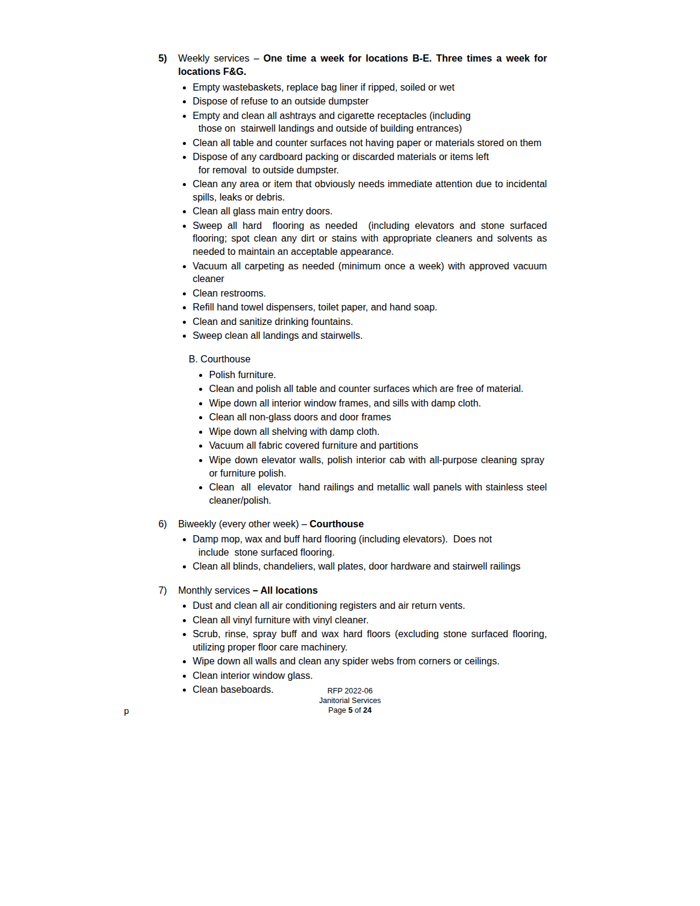5)
Weekly services – One time a week for locations B-E. Three times a week for locations F&G.
Empty wastebaskets, replace bag liner if ripped, soiled or wet
Dispose of refuse to an outside dumpster
Empty and clean all ashtrays and cigarette receptacles (including those on stairwell landings and outside of building entrances)
Clean all table and counter surfaces not having paper or materials stored on them
Dispose of any cardboard packing or discarded materials or items left for removal to outside dumpster.
Clean any area or item that obviously needs immediate attention due to incidental spills, leaks or debris.
Clean all glass main entry doors.
Sweep all hard flooring as needed (including elevators and stone surfaced flooring; spot clean any dirt or stains with appropriate cleaners and solvents as needed to maintain an acceptable appearance.
Vacuum all carpeting as needed (minimum once a week) with approved vacuum cleaner
Clean restrooms.
Refill hand towel dispensers, toilet paper, and hand soap.
Clean and sanitize drinking fountains.
Sweep clean all landings and stairwells.
B. Courthouse
Polish furniture.
Clean and polish all table and counter surfaces which are free of material.
Wipe down all interior window frames, and sills with damp cloth.
Clean all non-glass doors and door frames
Wipe down all shelving with damp cloth.
Vacuum all fabric covered furniture and partitions
Wipe down elevator walls, polish interior cab with all-purpose cleaning spray or furniture polish.
Clean all elevator hand railings and metallic wall panels with stainless steel cleaner/polish.
6)
Biweekly (every other week) – Courthouse
Damp mop, wax and buff hard flooring (including elevators). Does not include stone surfaced flooring.
Clean all blinds, chandeliers, wall plates, door hardware and stairwell railings
7)
Monthly services – All locations
Dust and clean all air conditioning registers and air return vents.
Clean all vinyl furniture with vinyl cleaner.
Scrub, rinse, spray buff and wax hard floors (excluding stone surfaced flooring, utilizing proper floor care machinery.
Wipe down all walls and clean any spider webs from corners or ceilings.
Clean interior window glass.
Clean baseboards.
p
RFP 2022-06
Janitorial Services
Page 5 of 24